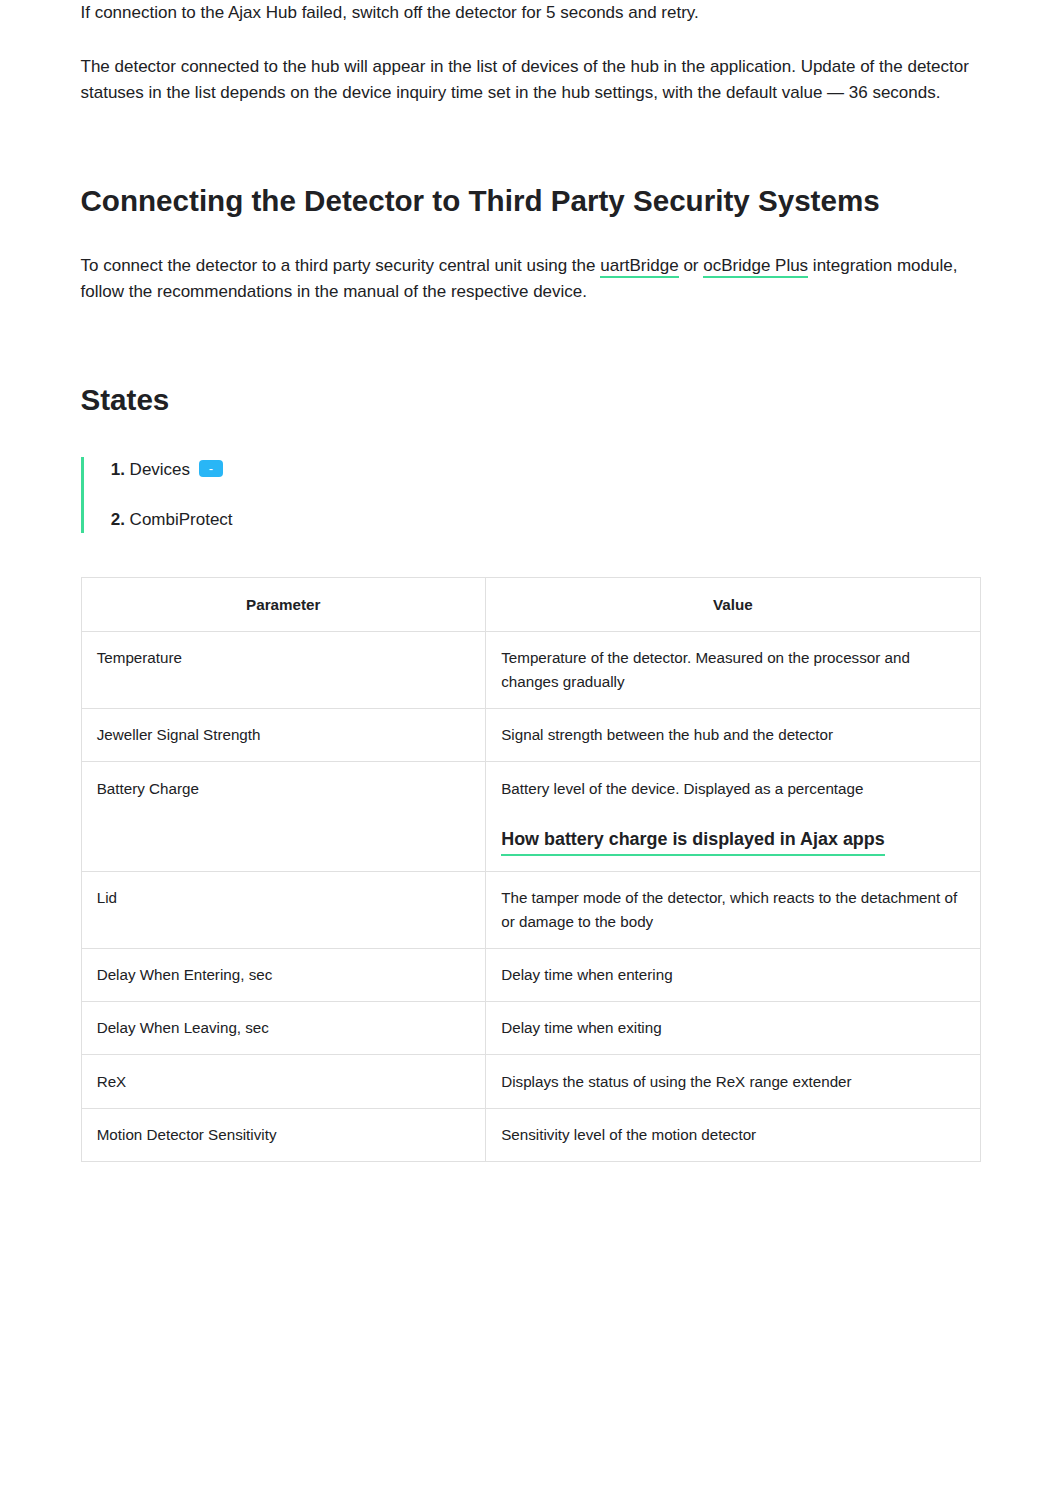If connection to the Ajax Hub failed, switch off the detector for 5 seconds and retry.
The detector connected to the hub will appear in the list of devices of the hub in the application. Update of the detector statuses in the list depends on the device inquiry time set in the hub settings, with the default value — 36 seconds.
Connecting the Detector to Third Party Security Systems
To connect the detector to a third party security central unit using the uartBridge or ocBridge Plus integration module, follow the recommendations in the manual of the respective device.
States
Devices -
CombiProtect
| Parameter | Value |
| --- | --- |
| Temperature | Temperature of the detector. Measured on the processor and changes gradually |
| Jeweller Signal Strength | Signal strength between the hub and the detector |
| Battery Charge | Battery level of the device. Displayed as a percentage How battery charge is displayed in Ajax apps |
| Lid | The tamper mode of the detector, which reacts to the detachment of or damage to the body |
| Delay When Entering, sec | Delay time when entering |
| Delay When Leaving, sec | Delay time when exiting |
| ReX | Displays the status of using the ReX range extender |
| Motion Detector Sensitivity | Sensitivity level of the motion detector |